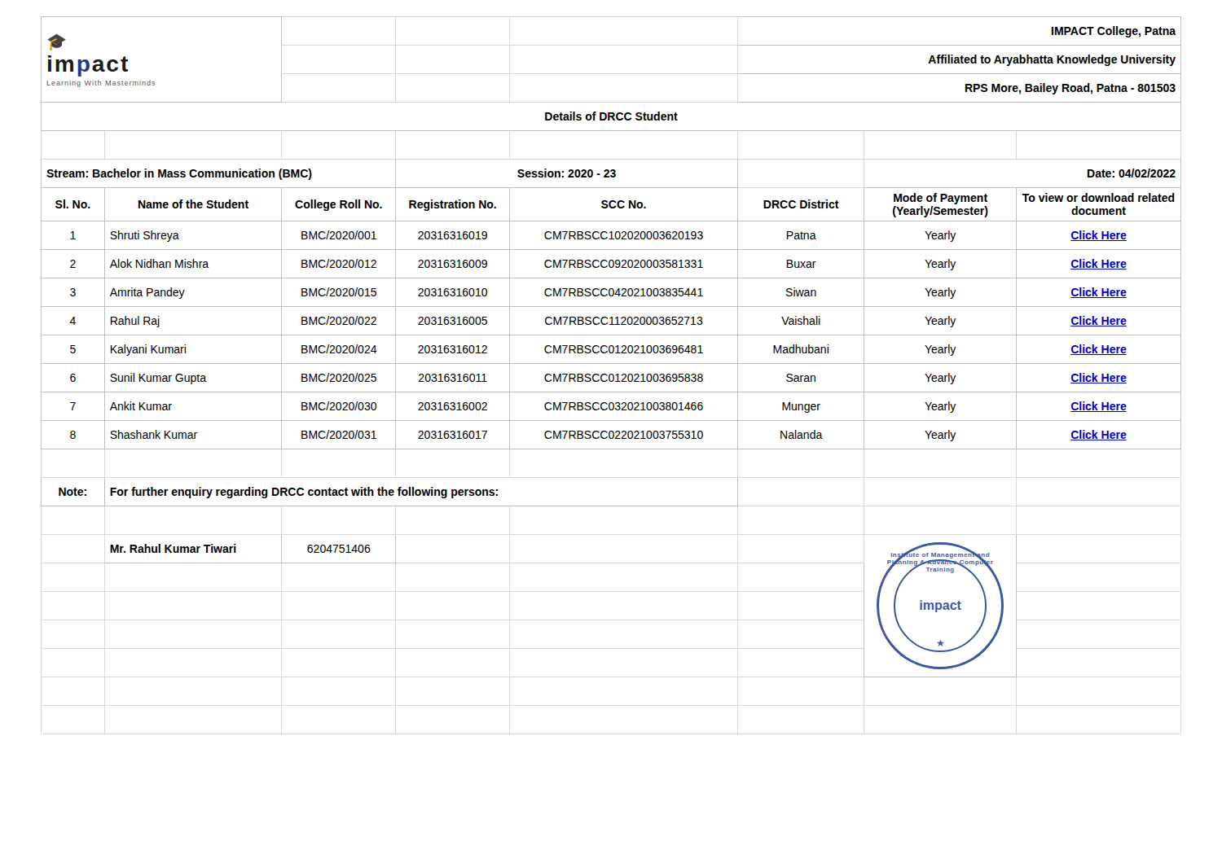| 🎓 im p act Learning With Masterminds | | | | IMPACT College, Patna |
| | | | Affiliated to Aryabhatta Knowledge University |
| | | | RPS More, Bailey Road, Patna - 801503 |
| Details of DRCC Student |
| Stream: Bachelor in Mass Communication (BMC) | Session: 2020 - 23 | | Date: 04/02/2022 |
| Sl. No. | Name of the Student | College Roll No. | Registration No. | SCC No. | DRCC District | Mode of Payment (Yearly/Semester) | To view or download related document |
| 1 | Shruti Shreya | BMC/2020/001 | 20316316019 | CM7RBSCC102020003620193 | Patna | Yearly | Click Here |
| 2 | Alok Nidhan Mishra | BMC/2020/012 | 20316316009 | CM7RBSCC092020003581331 | Buxar | Yearly | Click Here |
| 3 | Amrita Pandey | BMC/2020/015 | 20316316010 | CM7RBSCC042021003835441 | Siwan | Yearly | Click Here |
| 4 | Rahul Raj | BMC/2020/022 | 20316316005 | CM7RBSCC112020003652713 | Vaishali | Yearly | Click Here |
| 5 | Kalyani Kumari | BMC/2020/024 | 20316316012 | CM7RBSCC012021003696481 | Madhubani | Yearly | Click Here |
| 6 | Sunil Kumar Gupta | BMC/2020/025 | 20316316011 | CM7RBSCC012021003695838 | Saran | Yearly | Click Here |
| 7 | Ankit Kumar | BMC/2020/030 | 20316316002 | CM7RBSCC032021003801466 | Munger | Yearly | Click Here |
| 8 | Shashank Kumar | BMC/2020/031 | 20316316017 | CM7RBSCC022021003755310 | Nalanda | Yearly | Click Here |
| Note: | For further enquiry regarding DRCC contact with the following persons: | | | |
| | Mr. Rahul Kumar Tiwari | 6204751406 | | | | Institute of Management and Planning & Advance Computer Training impact ★ | |